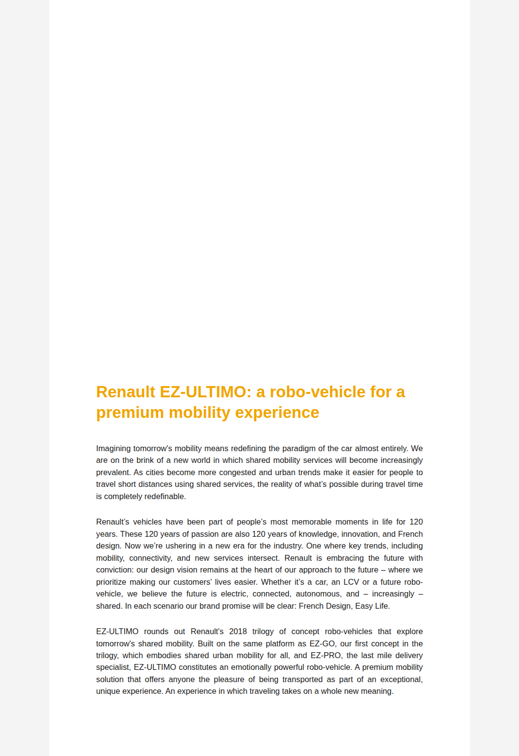Renault EZ-ULTIMO: a robo-vehicle for a premium mobility experience
Imagining tomorrow's mobility means redefining the paradigm of the car almost entirely. We are on the brink of a new world in which shared mobility services will become increasingly prevalent. As cities become more congested and urban trends make it easier for people to travel short distances using shared services, the reality of what’s possible during travel time is completely redefinable.
Renault’s vehicles have been part of people’s most memorable moments in life for 120 years. These 120 years of passion are also 120 years of knowledge, innovation, and French design. Now we’re ushering in a new era for the industry. One where key trends, including mobility, connectivity, and new services intersect. Renault is embracing the future with conviction: our design vision remains at the heart of our approach to the future – where we prioritize making our customers’ lives easier. Whether it’s a car, an LCV or a future robo-vehicle, we believe the future is electric, connected, autonomous, and – increasingly – shared. In each scenario our brand promise will be clear: French Design, Easy Life.
EZ-ULTIMO rounds out Renault's 2018 trilogy of concept robo-vehicles that explore tomorrow's shared mobility. Built on the same platform as EZ-GO, our first concept in the trilogy, which embodies shared urban mobility for all, and EZ-PRO, the last mile delivery specialist, EZ-ULTIMO constitutes an emotionally powerful robo-vehicle. A premium mobility solution that offers anyone the pleasure of being transported as part of an exceptional, unique experience. An experience in which traveling takes on a whole new meaning.